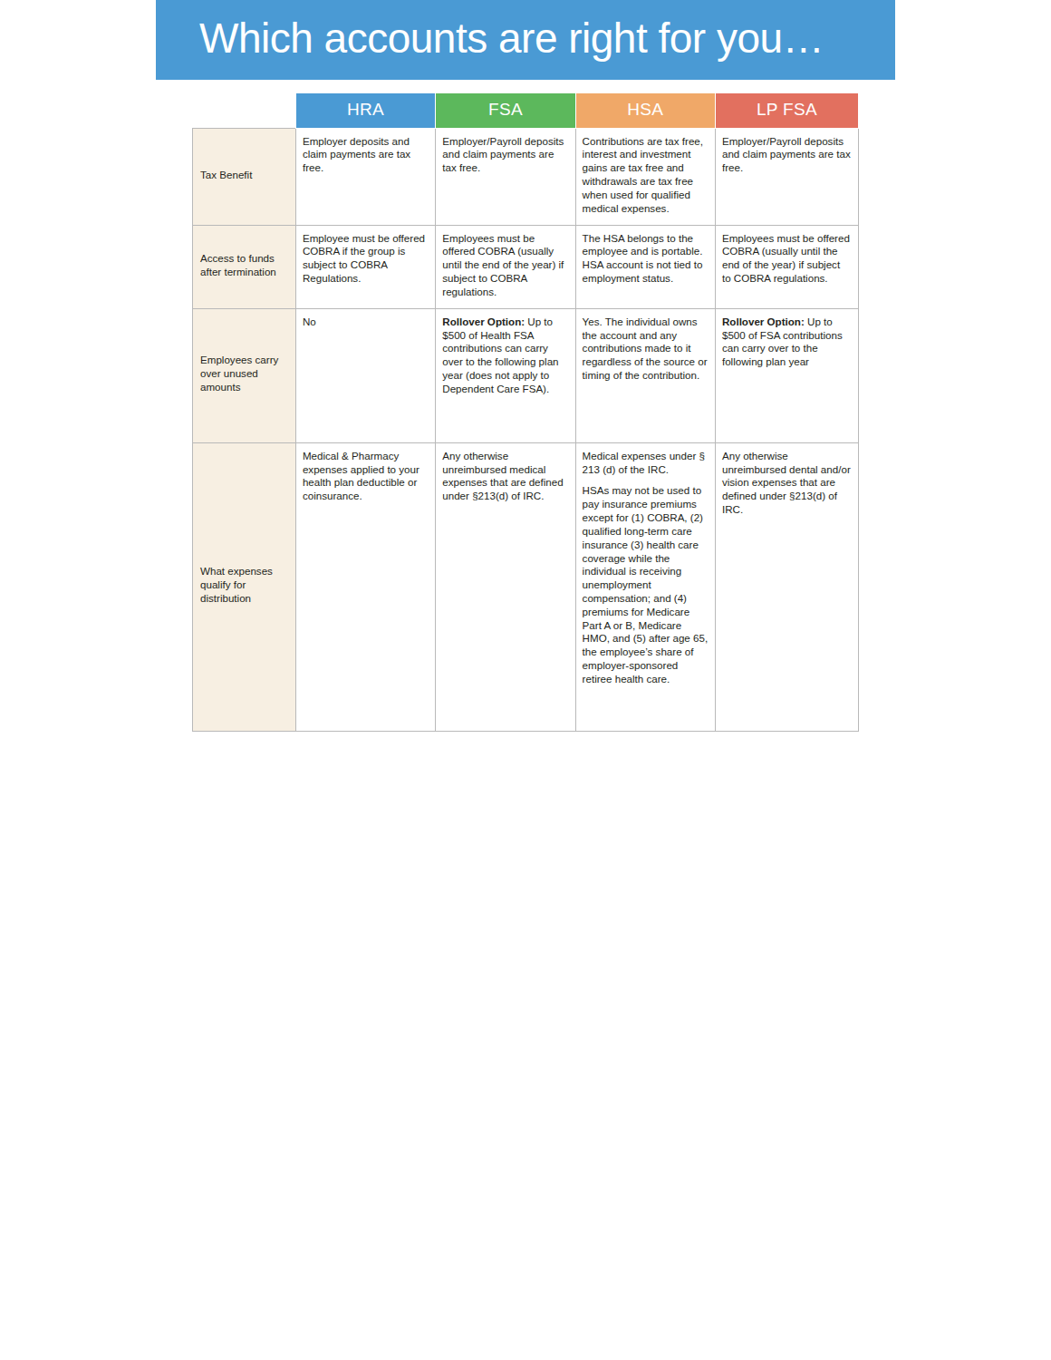Which accounts are right for you…
| | HRA | FSA | HSA | LP FSA |
| --- | --- | --- | --- | --- |
| Tax Benefit | Employer deposits and claim payments are tax free. | Employer/Payroll deposits and claim payments are tax free. | Contributions are tax free, interest and investment gains are tax free and withdrawals are tax free when used for qualified medical expenses. | Employer/Payroll deposits and claim payments are tax free. |
| Access to funds after termination | Employee must be offered COBRA if the group is subject to COBRA Regulations. | Employees must be offered COBRA (usually until the end of the year) if subject to COBRA regulations. | The HSA belongs to the employee and is portable. HSA account is not tied to employment status. | Employees must be offered COBRA (usually until the end of the year) if subject to COBRA regulations. |
| Employees carry over unused amounts | No | Rollover Option: Up to $500 of Health FSA contributions can carry over to the following plan year (does not apply to Dependent Care FSA). | Yes. The individual owns the account and any contributions made to it regardless of the source or timing of the contribution. | Rollover Option: Up to $500 of FSA contributions can carry over to the following plan year |
| What expenses qualify for distribution | Medical & Pharmacy expenses applied to your health plan deductible or coinsurance. | Any otherwise unreimbursed medical expenses that are defined under §213(d) of IRC. | Medical expenses under § 213 (d) of the IRC. HSAs may not be used to pay insurance premiums except for (1) COBRA, (2) qualified long-term care insurance (3) health care coverage while the individual is receiving unemployment compensation; and (4) premiums for Medicare Part A or B, Medicare HMO, and (5) after age 65, the employee’s share of employer-sponsored retiree health care. | Any otherwise unreimbursed dental and/or vision expenses that are defined under §213(d) of IRC. |